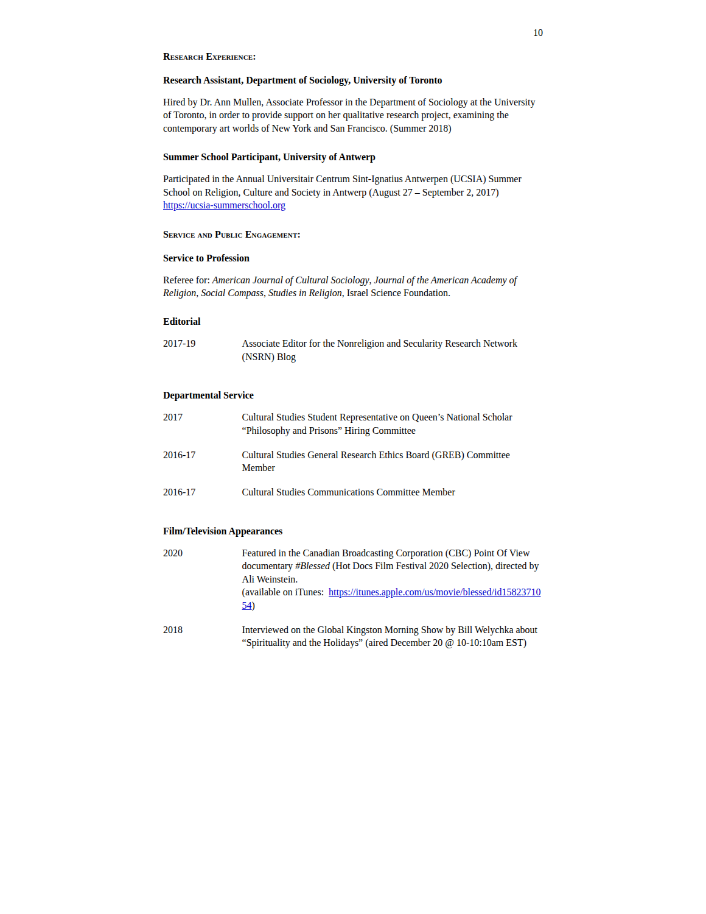10
Research Experience:
Research Assistant, Department of Sociology, University of Toronto
Hired by Dr. Ann Mullen, Associate Professor in the Department of Sociology at the University of Toronto, in order to provide support on her qualitative research project, examining the contemporary art worlds of New York and San Francisco. (Summer 2018)
Summer School Participant, University of Antwerp
Participated in the Annual Universitair Centrum Sint-Ignatius Antwerpen (UCSIA) Summer School on Religion, Culture and Society in Antwerp (August 27 – September 2, 2017)
https://ucsia-summerschool.org
Service and Public Engagement:
Service to Profession
Referee for: American Journal of Cultural Sociology, Journal of the American Academy of Religion, Social Compass, Studies in Religion, Israel Science Foundation.
Editorial
2017-19
Associate Editor for the Nonreligion and Secularity Research Network (NSRN) Blog
Departmental Service
2017
Cultural Studies Student Representative on Queen’s National Scholar “Philosophy and Prisons” Hiring Committee
2016-17
Cultural Studies General Research Ethics Board (GREB) Committee Member
2016-17
Cultural Studies Communications Committee Member
Film/Television Appearances
2020
Featured in the Canadian Broadcasting Corporation (CBC) Point Of View documentary #Blessed (Hot Docs Film Festival 2020 Selection), directed by Ali Weinstein.
(available on iTunes: https://itunes.apple.com/us/movie/blessed/id1582371054)
2018
Interviewed on the Global Kingston Morning Show by Bill Welychka about “Spirituality and the Holidays” (aired December 20 @ 10-10:10am EST)